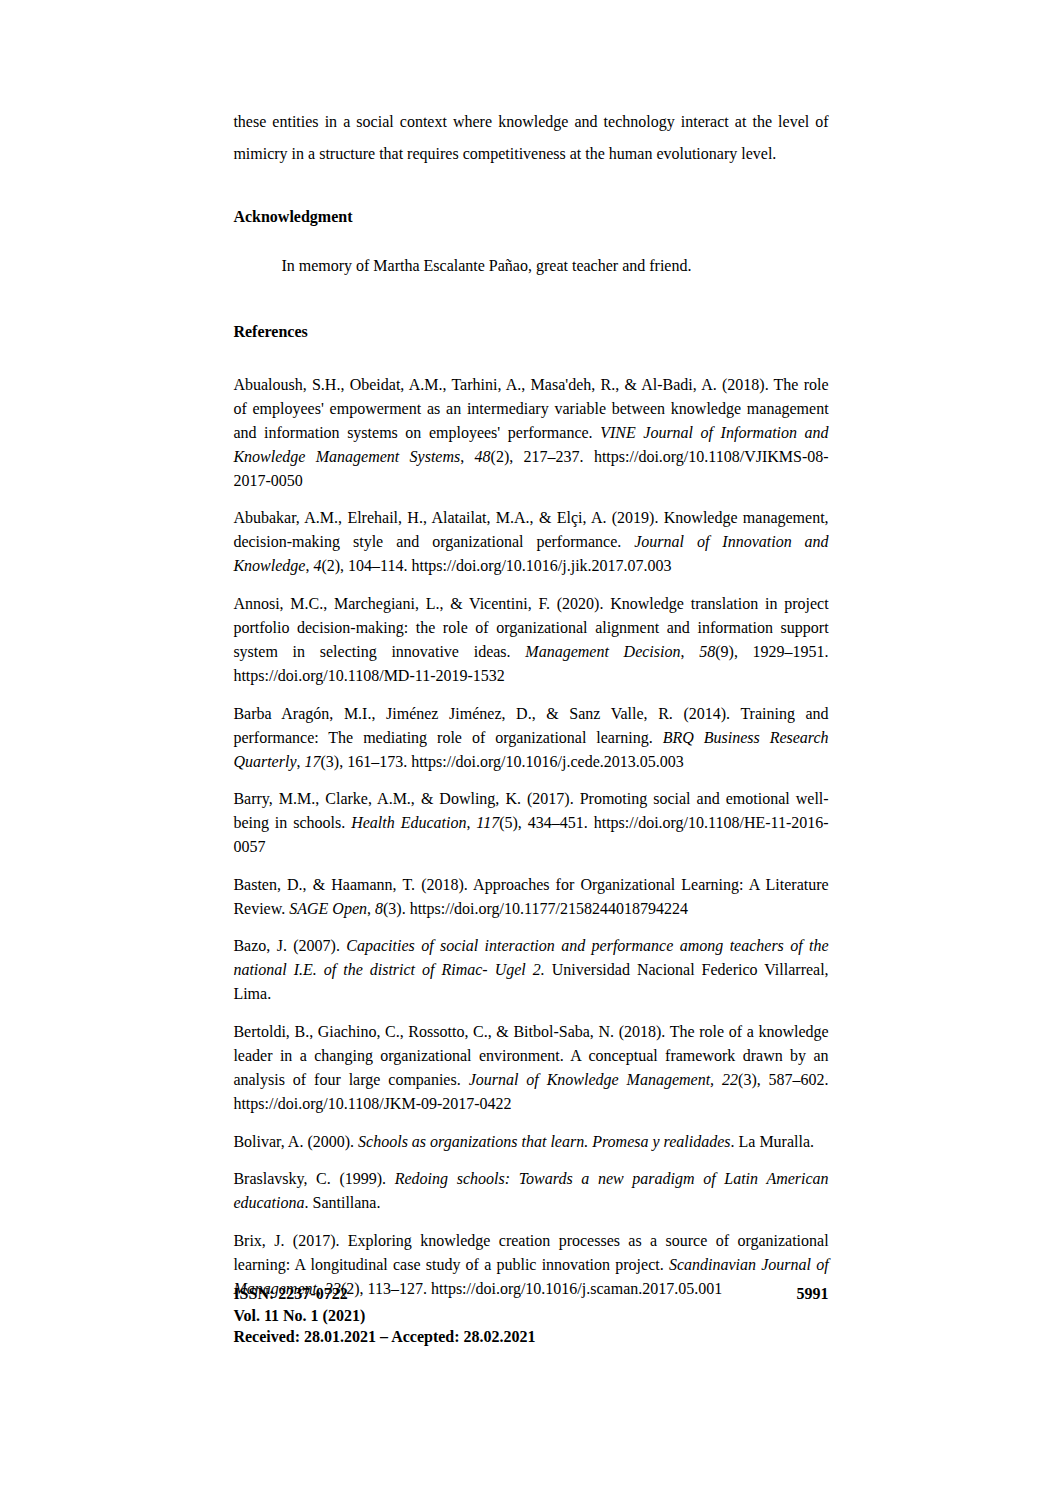these entities in a social context where knowledge and technology interact at the level of mimicry in a structure that requires competitiveness at the human evolutionary level.
Acknowledgment
In memory of Martha Escalante Pañao, great teacher and friend.
References
Abualoush, S.H., Obeidat, A.M., Tarhini, A., Masa'deh, R., & Al-Badi, A. (2018). The role of employees' empowerment as an intermediary variable between knowledge management and information systems on employees' performance. VINE Journal of Information and Knowledge Management Systems, 48(2), 217–237. https://doi.org/10.1108/VJIKMS-08-2017-0050
Abubakar, A.M., Elrehail, H., Alatailat, M.A., & Elçi, A. (2019). Knowledge management, decision-making style and organizational performance. Journal of Innovation and Knowledge, 4(2), 104–114. https://doi.org/10.1016/j.jik.2017.07.003
Annosi, M.C., Marchegiani, L., & Vicentini, F. (2020). Knowledge translation in project portfolio decision-making: the role of organizational alignment and information support system in selecting innovative ideas. Management Decision, 58(9), 1929–1951. https://doi.org/10.1108/MD-11-2019-1532
Barba Aragón, M.I., Jiménez Jiménez, D., & Sanz Valle, R. (2014). Training and performance: The mediating role of organizational learning. BRQ Business Research Quarterly, 17(3), 161–173. https://doi.org/10.1016/j.cede.2013.05.003
Barry, M.M., Clarke, A.M., & Dowling, K. (2017). Promoting social and emotional well-being in schools. Health Education, 117(5), 434–451. https://doi.org/10.1108/HE-11-2016-0057
Basten, D., & Haamann, T. (2018). Approaches for Organizational Learning: A Literature Review. SAGE Open, 8(3). https://doi.org/10.1177/2158244018794224
Bazo, J. (2007). Capacities of social interaction and performance among teachers of the national I.E. of the district of Rimac- Ugel 2. Universidad Nacional Federico Villarreal, Lima.
Bertoldi, B., Giachino, C., Rossotto, C., & Bitbol-Saba, N. (2018). The role of a knowledge leader in a changing organizational environment. A conceptual framework drawn by an analysis of four large companies. Journal of Knowledge Management, 22(3), 587–602. https://doi.org/10.1108/JKM-09-2017-0422
Bolivar, A. (2000). Schools as organizations that learn. Promesa y realidades. La Muralla.
Braslavsky, C. (1999). Redoing schools: Towards a new paradigm of Latin American educationa. Santillana.
Brix, J. (2017). Exploring knowledge creation processes as a source of organizational learning: A longitudinal case study of a public innovation project. Scandinavian Journal of Management, 33(2), 113–127. https://doi.org/10.1016/j.scaman.2017.05.001
ISSN: 2237-0722
Vol. 11 No. 1 (2021)
Received: 28.01.2021 – Accepted: 28.02.2021
5991